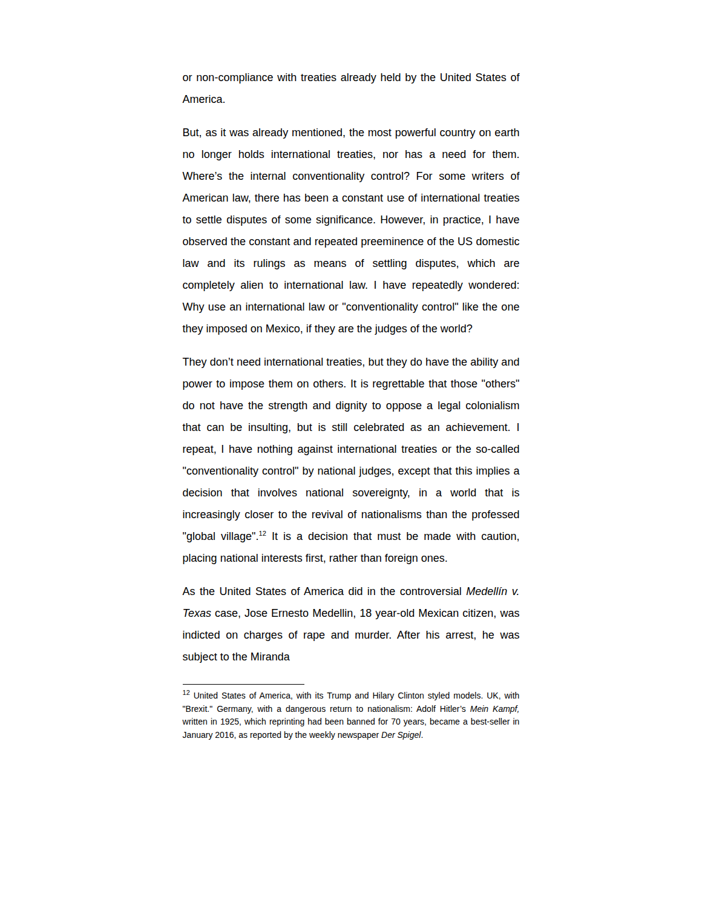or non-compliance with treaties already held by the United States of America.
But, as it was already mentioned, the most powerful country on earth no longer holds international treaties, nor has a need for them. Where’s the internal conventionality control? For some writers of American law, there has been a constant use of international treaties to settle disputes of some significance. However, in practice, I have observed the constant and repeated preeminence of the US domestic law and its rulings as means of settling disputes, which are completely alien to international law. I have repeatedly wondered: Why use an international law or "conventionality control" like the one they imposed on Mexico, if they are the judges of the world?
They don’t need international treaties, but they do have the ability and power to impose them on others. It is regrettable that those "others" do not have the strength and dignity to oppose a legal colonialism that can be insulting, but is still celebrated as an achievement. I repeat, I have nothing against international treaties or the so-called "conventionality control" by national judges, except that this implies a decision that involves national sovereignty, in a world that is increasingly closer to the revival of nationalisms than the professed "global village".12 It is a decision that must be made with caution, placing national interests first, rather than foreign ones.
As the United States of America did in the controversial Medellín v. Texas case, Jose Ernesto Medellin, 18 year-old Mexican citizen, was indicted on charges of rape and murder. After his arrest, he was subject to the Miranda
12 United States of America, with its Trump and Hilary Clinton styled models. UK, with "Brexit." Germany, with a dangerous return to nationalism: Adolf Hitler’s Mein Kampf, written in 1925, which reprinting had been banned for 70 years, became a best-seller in January 2016, as reported by the weekly newspaper Der Spigel.